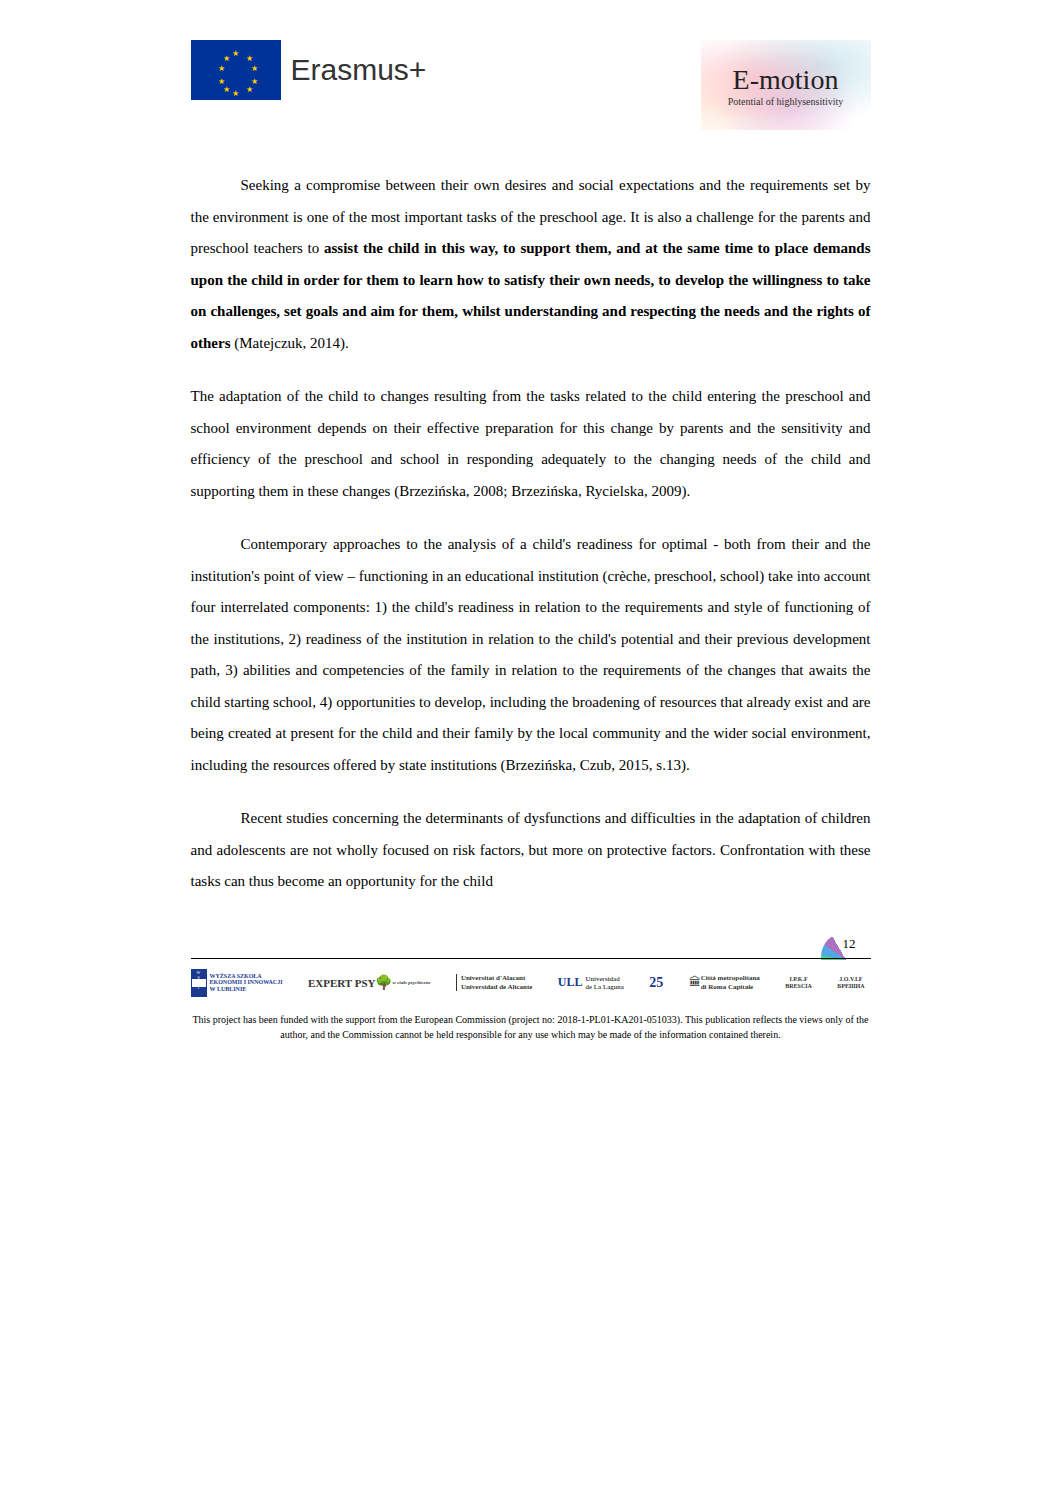★ ★ ★ ★ ★ ★ ★ ★ ★ ★
Erasmus+
E-motion
Potential of highlysensitivity
Seeking a compromise between their own desires and social expectations and the requirements set by the environment is one of the most important tasks of the preschool age. It is also a challenge for the parents and preschool teachers to assist the child in this way, to support them, and at the same time to place demands upon the child in order for them to learn how to satisfy their own needs, to develop the willingness to take on challenges, set goals and aim for them, whilst understanding and respecting the needs and the rights of others (Matejczuk, 2014).
The adaptation of the child to changes resulting from the tasks related to the child entering the preschool and school environment depends on their effective preparation for this change by parents and the sensitivity and efficiency of the preschool and school in responding adequately to the changing needs of the child and supporting them in these changes (Brzezińska, 2008; Brzezińska, Rycielska, 2009).
Contemporary approaches to the analysis of a child's readiness for optimal - both from their and the institution's point of view – functioning in an educational institution (crèche, preschool, school) take into account four interrelated components: 1) the child's readiness in relation to the requirements and style of functioning of the institutions, 2) readiness of the institution in relation to the child's potential and their previous development path, 3) abilities and competencies of the family in relation to the requirements of the changes that awaits the child starting school, 4) opportunities to develop, including the broadening of resources that already exist and are being created at present for the child and their family by the local community and the wider social environment, including the resources offered by state institutions (Brzezińska, Czub, 2015, s.13).
Recent studies concerning the determinants of dysfunctions and difficulties in the adaptation of children and adolescents are not wholly focused on risk factors, but more on protective factors. Confrontation with these tasks can thus become an opportunity for the child
12
W
S
E
I
WYŻSZA SZKOŁA
EKONOMII I INNOWACJI
W LUBLINIE
EXPERT PSY 🌳 w ciało psychiczne
Universitat d'Alacant
Universidad de Alicante
ULL Universidad
de La Laguna
25
🏛 Città metropolitana
di Roma Capitale
I.P.K.F
BRESCIA
J.O.V.I.F
БРЕШИА
This project has been funded with the support from the European Commission (project no: 2018-1-PL01-KA201-051033). This publication reflects the views only of the author, and the Commission cannot be held responsible for any use which may be made of the information contained therein.